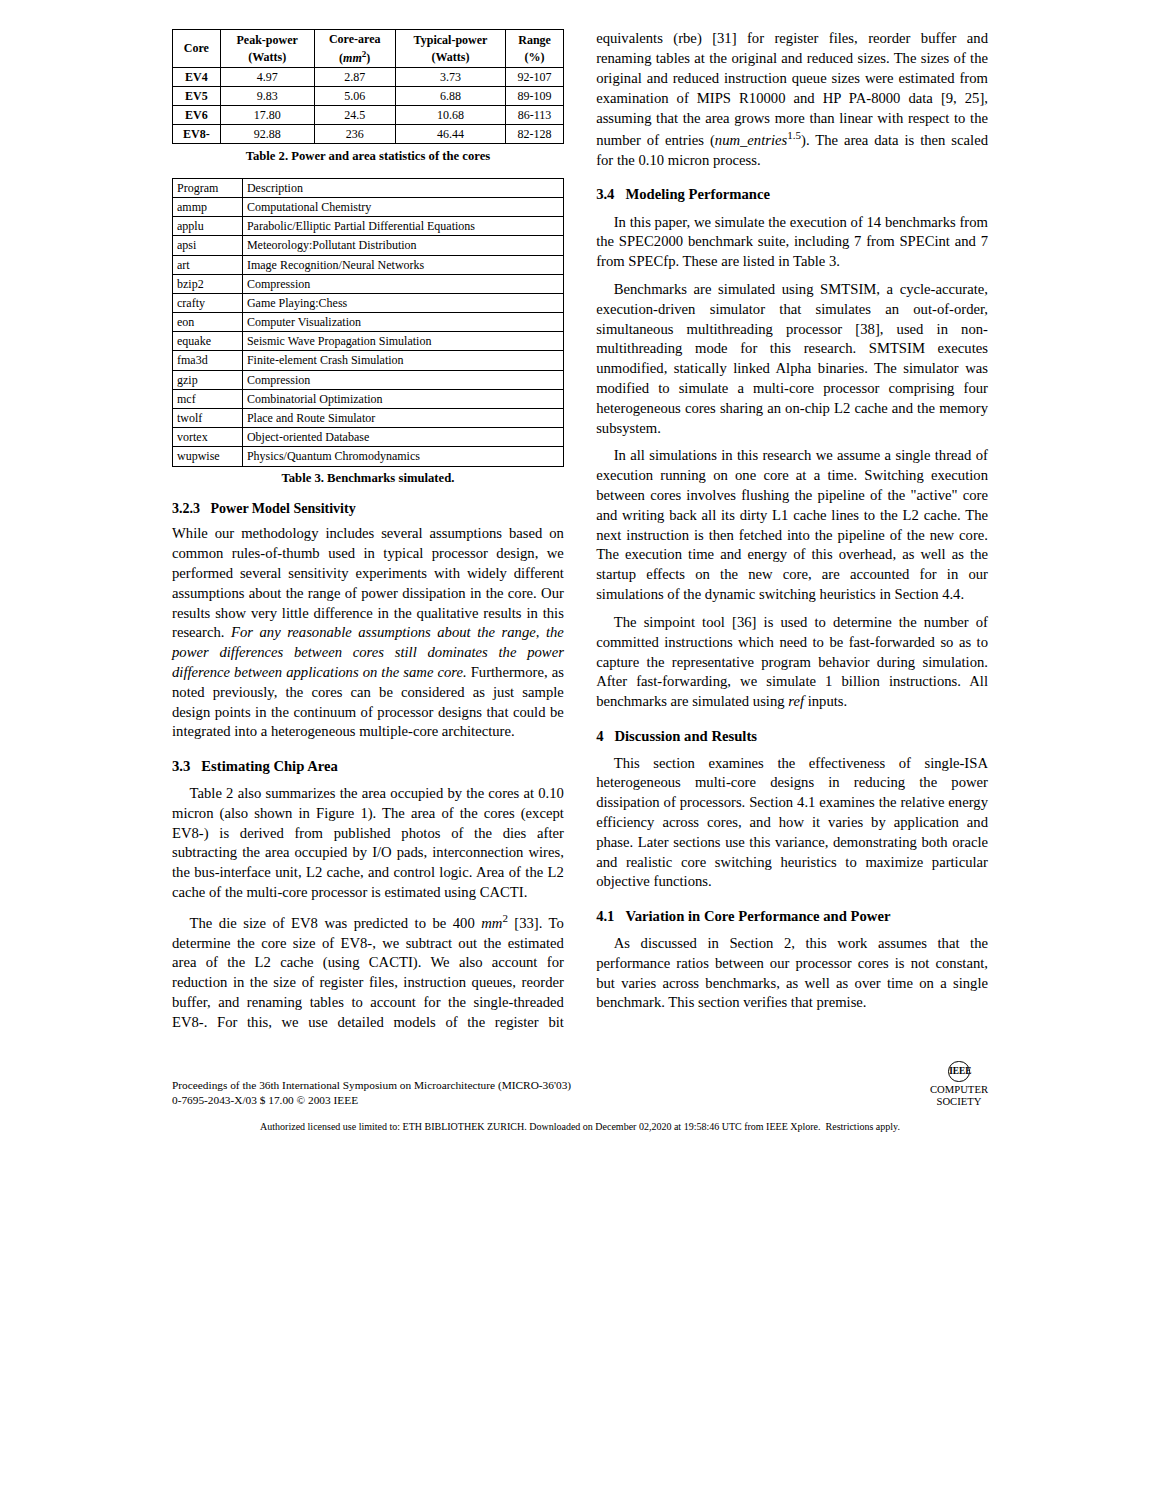| Core | Peak-power (Watts) | Core-area ( mm 2 ) | Typical-power (Watts) | Range (%) |
| --- | --- | --- | --- | --- |
| EV4 | 4.97 | 2.87 | 3.73 | 92-107 |
| EV5 | 9.83 | 5.06 | 6.88 | 89-109 |
| EV6 | 17.80 | 24.5 | 10.68 | 86-113 |
| EV8- | 92.88 | 236 | 46.44 | 82-128 |
Table 2. Power and area statistics of the cores
| Program | Description |
| --- | --- |
| ammp | Computational Chemistry |
| applu | Parabolic/Elliptic Partial Differential Equations |
| apsi | Meteorology:Pollutant Distribution |
| art | Image Recognition/Neural Networks |
| bzip2 | Compression |
| crafty | Game Playing:Chess |
| eon | Computer Visualization |
| equake | Seismic Wave Propagation Simulation |
| fma3d | Finite-element Crash Simulation |
| gzip | Compression |
| mcf | Combinatorial Optimization |
| twolf | Place and Route Simulator |
| vortex | Object-oriented Database |
| wupwise | Physics/Quantum Chromodynamics |
Table 3. Benchmarks simulated.
3.2.3 Power Model Sensitivity
While our methodology includes several assumptions based on common rules-of-thumb used in typical processor design, we performed several sensitivity experiments with widely different assumptions about the range of power dissipation in the core. Our results show very little difference in the qualitative results in this research. For any reasonable assumptions about the range, the power differences between cores still dominates the power difference between applications on the same core. Furthermore, as noted previously, the cores can be considered as just sample design points in the continuum of processor designs that could be integrated into a heterogeneous multiple-core architecture.
3.3 Estimating Chip Area
Table 2 also summarizes the area occupied by the cores at 0.10 micron (also shown in Figure 1). The area of the cores (except EV8-) is derived from published photos of the dies after subtracting the area occupied by I/O pads, interconnection wires, the bus-interface unit, L2 cache, and control logic. Area of the L2 cache of the multi-core processor is estimated using CACTI.
The die size of EV8 was predicted to be 400 mm2 [33]. To determine the core size of EV8-, we subtract out the estimated area of the L2 cache (using CACTI). We also account for reduction in the size of register files, instruction queues, reorder buffer, and renaming tables to account for the single-threaded EV8-. For this, we use detailed models of the register bit equivalents (rbe) [31] for register files, reorder buffer and renaming tables at the original and reduced sizes. The sizes of the original and reduced instruction queue sizes were estimated from examination of MIPS R10000 and HP PA-8000 data [9, 25], assuming that the area grows more than linear with respect to the number of entries (num_entries1.5). The area data is then scaled for the 0.10 micron process.
3.4 Modeling Performance
In this paper, we simulate the execution of 14 benchmarks from the SPEC2000 benchmark suite, including 7 from SPECint and 7 from SPECfp. These are listed in Table 3.
Benchmarks are simulated using SMTSIM, a cycle-accurate, execution-driven simulator that simulates an out-of-order, simultaneous multithreading processor [38], used in non-multithreading mode for this research. SMTSIM executes unmodified, statically linked Alpha binaries. The simulator was modified to simulate a multi-core processor comprising four heterogeneous cores sharing an on-chip L2 cache and the memory subsystem.
In all simulations in this research we assume a single thread of execution running on one core at a time. Switching execution between cores involves flushing the pipeline of the "active" core and writing back all its dirty L1 cache lines to the L2 cache. The next instruction is then fetched into the pipeline of the new core. The execution time and energy of this overhead, as well as the startup effects on the new core, are accounted for in our simulations of the dynamic switching heuristics in Section 4.4.
The simpoint tool [36] is used to determine the number of committed instructions which need to be fast-forwarded so as to capture the representative program behavior during simulation. After fast-forwarding, we simulate 1 billion instructions. All benchmarks are simulated using ref inputs.
4 Discussion and Results
This section examines the effectiveness of single-ISA heterogeneous multi-core designs in reducing the power dissipation of processors. Section 4.1 examines the relative energy efficiency across cores, and how it varies by application and phase. Later sections use this variance, demonstrating both oracle and realistic core switching heuristics to maximize particular objective functions.
4.1 Variation in Core Performance and Power
As discussed in Section 2, this work assumes that the performance ratios between our processor cores is not constant, but varies across benchmarks, as well as over time on a single benchmark. This section verifies that premise.
Proceedings of the 36th International Symposium on Microarchitecture (MICRO-36'03)
0-7695-2043-X/03 $ 17.00 © 2003 IEEE
IEEE
COMPUTER
SOCIETY
Authorized licensed use limited to: ETH BIBLIOTHEK ZURICH. Downloaded on December 02,2020 at 19:58:46 UTC from IEEE Xplore. Restrictions apply.